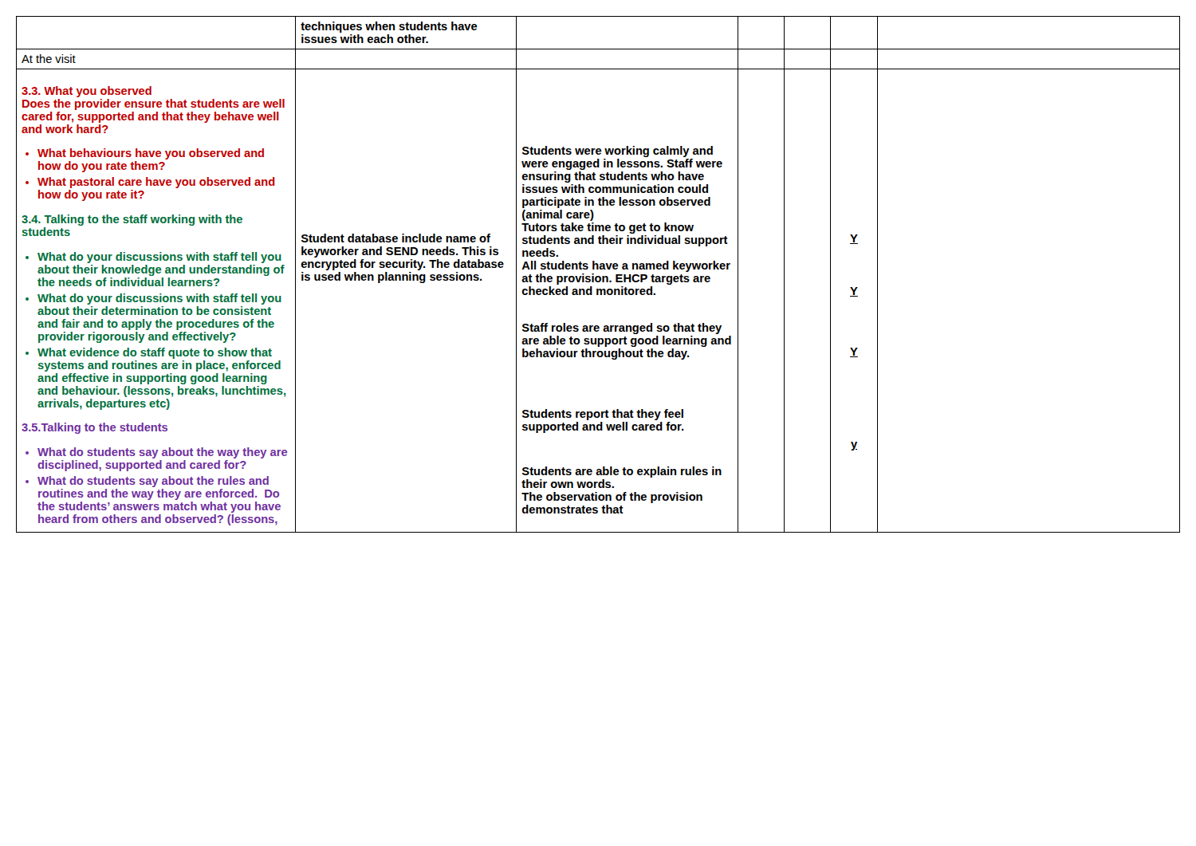| | techniques when students have issues with each other. | | | | | |
| At the visit | | | | | | |
| 3.3. What you observed Does the provider ensure that students are well cared for, supported and that they behave well and work hard? What behaviours have you observed and how do you rate them? What pastoral care have you observed and how do you rate it? 3.4. Talking to the staff working with the students What do your discussions with staff tell you about their knowledge and understanding of the needs of individual learners? What do your discussions with staff tell you about their determination to be consistent and fair and to apply the procedures of the provider rigorously and effectively? What evidence do staff quote to show that systems and routines are in place, enforced and effective in supporting good learning and behaviour. (lessons, breaks, lunchtimes, arrivals, departures etc) 3.5.Talking to the students What do students say about the way they are disciplined, supported and cared for? What do students say about the rules and routines and the way they are enforced. Do the students’ answers match what you have heard from others and observed? (lessons, | Student database include name of keyworker and SEND needs. This is encrypted for security. The database is used when planning sessions. | Students were working calmly and were engaged in lessons. Staff were ensuring that students who have issues with communication could participate in the lesson observed (animal care) Tutors take time to get to know students and their individual support needs. All students have a named keyworker at the provision. EHCP targets are checked and monitored. Staff roles are arranged so that they are able to support good learning and behaviour throughout the day. Students report that they feel supported and well cared for. Students are able to explain rules in their own words. The observation of the provision demonstrates that | | | Y Y Y y | |